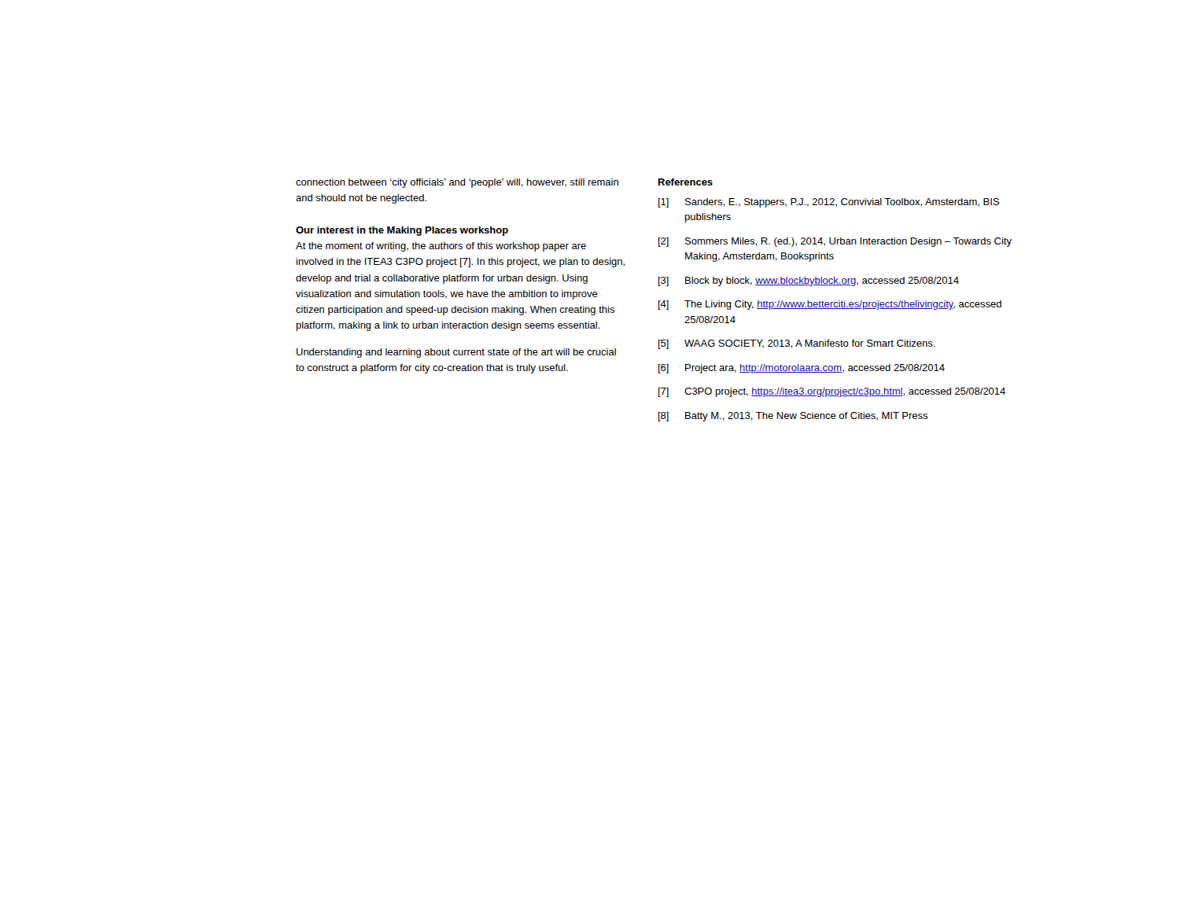connection between ‘city officials’ and ‘people’ will, however, still remain and should not be neglected.
Our interest in the Making Places workshop
At the moment of writing, the authors of this workshop paper are involved in the ITEA3 C3PO project [7]. In this project, we plan to design, develop and trial a collaborative platform for urban design. Using visualization and simulation tools, we have the ambition to improve citizen participation and speed-up decision making. When creating this platform, making a link to urban interaction design seems essential.
Understanding and learning about current state of the art will be crucial to construct a platform for city co-creation that is truly useful.
References
[1] Sanders, E., Stappers, P.J., 2012, Convivial Toolbox, Amsterdam, BIS publishers
[2] Sommers Miles, R. (ed.), 2014, Urban Interaction Design – Towards City Making, Amsterdam, Booksprints
[3] Block by block, www.blockbyblock.org, accessed 25/08/2014
[4] The Living City, http://www.betterciti.es/projects/thelivingcity, accessed 25/08/2014
[5] WAAG SOCIETY, 2013, A Manifesto for Smart Citizens.
[6] Project ara, http://motorolaara.com, accessed 25/08/2014
[7] C3PO project, https://itea3.org/project/c3po.html, accessed 25/08/2014
[8] Batty M., 2013, The New Science of Cities, MIT Press